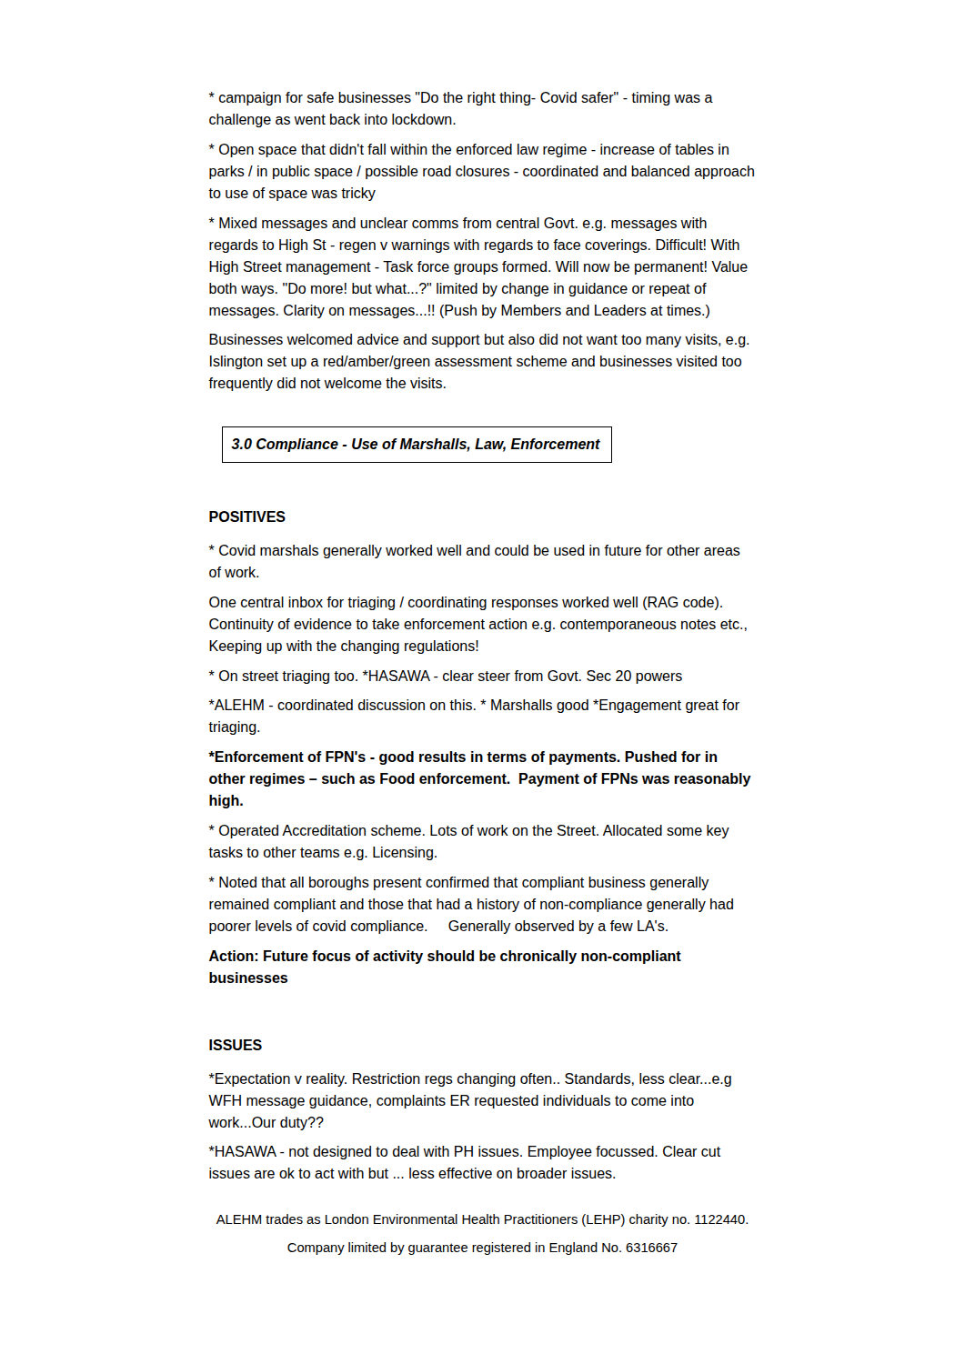* campaign for safe businesses "Do the right thing- Covid safer" - timing was a challenge as went back into lockdown.
* Open space that didn't fall within the enforced law regime - increase of tables in parks / in public space / possible road closures - coordinated and balanced approach to use of space was tricky
* Mixed messages and unclear comms from central Govt. e.g. messages with regards to High St - regen v warnings with regards to face coverings. Difficult! With High Street management - Task force groups formed. Will now be permanent! Value both ways. "Do more! but what...?" limited by change in guidance or repeat of messages. Clarity on messages...!! (Push by Members and Leaders at times.)
Businesses welcomed advice and support but also did not want too many visits, e.g. Islington set up a red/amber/green assessment scheme and businesses visited too frequently did not welcome the visits.
3.0 Compliance - Use of Marshalls, Law, Enforcement
POSITIVES
* Covid marshals generally worked well and could be used in future for other areas of work.
One central inbox for triaging / coordinating responses worked well (RAG code). Continuity of evidence to take enforcement action e.g. contemporaneous notes etc., Keeping up with the changing regulations!
* On street triaging too. *HASAWA - clear steer from Govt. Sec 20 powers
*ALEHM - coordinated discussion on this. * Marshalls good *Engagement great for triaging.
*Enforcement of FPN's - good results in terms of payments. Pushed for in other regimes – such as Food enforcement. Payment of FPNs was reasonably high.
* Operated Accreditation scheme. Lots of work on the Street. Allocated some key tasks to other teams e.g. Licensing.
* Noted that all boroughs present confirmed that compliant business generally remained compliant and those that had a history of non-compliance generally had poorer levels of covid compliance. Generally observed by a few LA's.
Action: Future focus of activity should be chronically non-compliant businesses
ISSUES
*Expectation v reality. Restriction regs changing often.. Standards, less clear...e.g WFH message guidance, complaints ER requested individuals to come into work...Our duty??
*HASAWA - not designed to deal with PH issues. Employee focussed. Clear cut issues are ok to act with but ... less effective on broader issues.
ALEHM trades as London Environmental Health Practitioners (LEHP) charity no. 1122440.
Company limited by guarantee registered in England No. 6316667